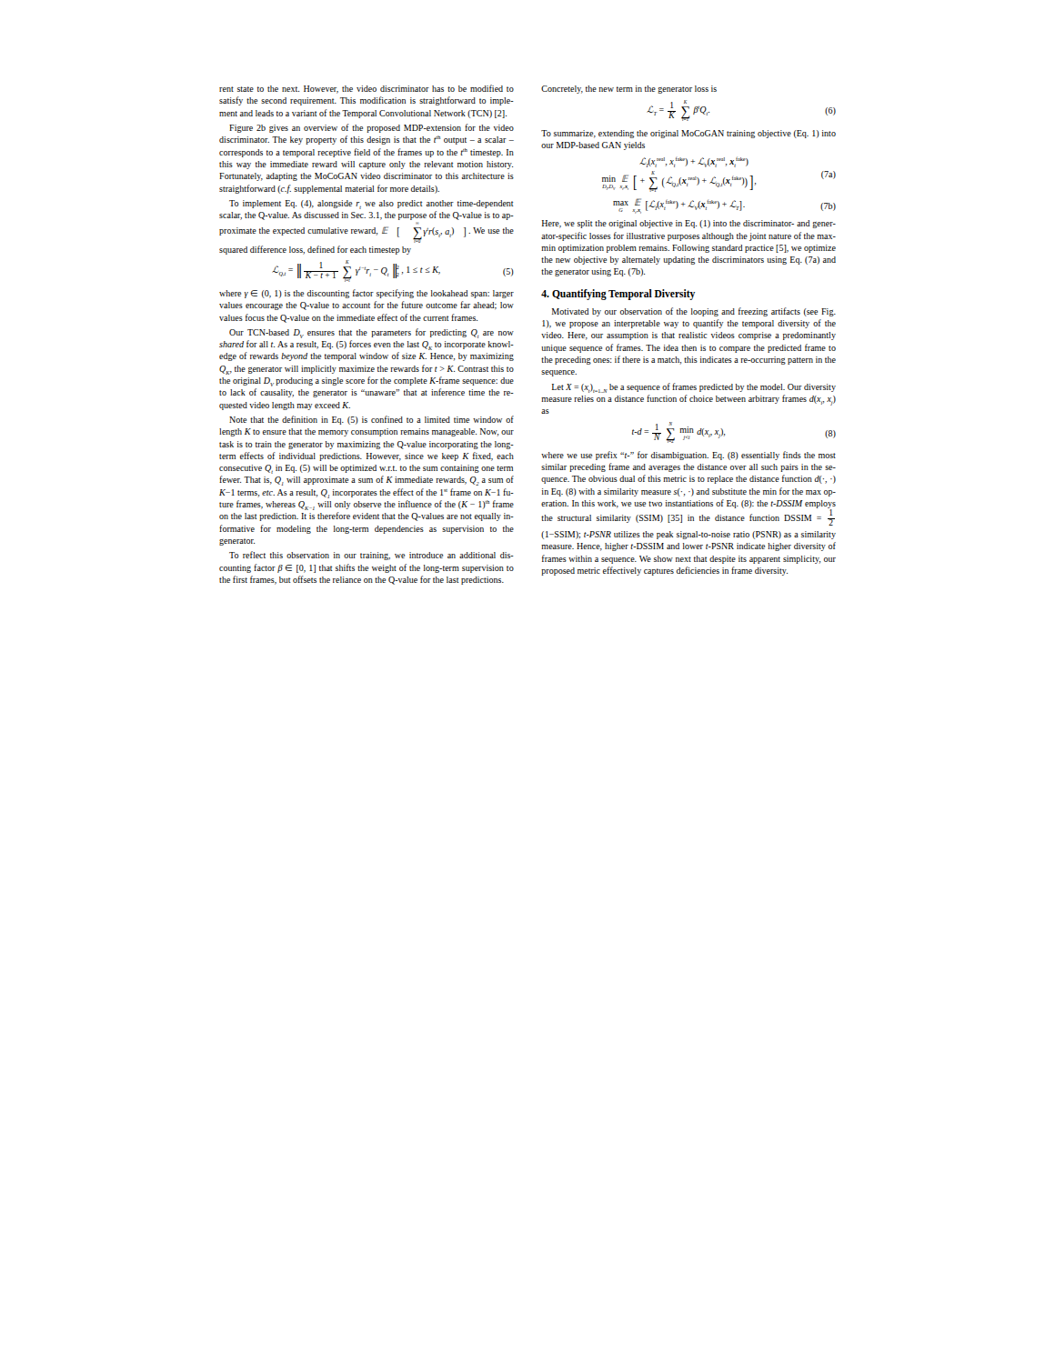rent state to the next. However, the video discriminator has to be modified to satisfy the second requirement. This modification is straightforward to implement and leads to a variant of the Temporal Convolutional Network (TCN) [2].
Figure 2b gives an overview of the proposed MDP-extension for the video discriminator. The key property of this design is that the tth output – a scalar – corresponds to a temporal receptive field of the frames up to the tth timestep. In this way the immediate reward will capture only the relevant motion history. Fortunately, adapting the MoCoGAN video discriminator to this architecture is straightforward (c.f. supplemental material for more details).
To implement Eq. (4), alongside rt we also predict another time-dependent scalar, the Q-value. As discussed in Sec. 3.1, the purpose of the Q-value is to approximate the expected cumulative reward, 𝔼[∞∑t=0 γtr(st, at)]. We use the squared difference loss, defined for each timestep by
ℒQ,t = ‖ 1 K − t + 1 K∑i=t γi−tri − Qt ‖22 , 1 ≤ t ≤ K,
(5)
where γ ∈ (0, 1) is the discounting factor specifying the lookahead span: larger values encourage the Q-value to account for the future outcome far ahead; low values focus the Q-value on the immediate effect of the current frames.
Our TCN-based DV ensures that the parameters for predicting Qt are now shared for all t. As a result, Eq. (5) forces even the last QK to incorporate knowledge of rewards beyond the temporal window of size K. Hence, by maximizing QK, the generator will implicitly maximize the rewards for t > K. Contrast this to the original DV producing a single score for the complete K-frame sequence: due to lack of causality, the generator is “unaware” that at inference time the requested video length may exceed K.
Note that the definition in Eq. (5) is confined to a limited time window of length K to ensure that the memory consumption remains manageable. Now, our task is to train the generator by maximizing the Q-value incorporating the long-term effects of individual predictions. However, since we keep K fixed, each consecutive Qt in Eq. (5) will be optimized w.r.t. to the sum containing one term fewer. That is, Q1 will approximate a sum of K immediate rewards, Q2 a sum of K−1 terms, etc. As a result, Q1 incorporates the effect of the 1st frame on K−1 future frames, whereas QK−1 will only observe the influence of the (K − 1)th frame on the last prediction. It is therefore evident that the Q-values are not equally informative for modeling the long-term dependencies as supervision to the generator.
To reflect this observation in our training, we introduce an additional discounting factor β ∈ [0, 1] that shifts the weight of the long-term supervision to the first frames, but offsets the reliance on the Q-value for the last predictions.
Concretely, the new term in the generator loss is
ℒT = 1 K K∑t=1 βtQt.
(6)
To summarize, extending the original MoCoGAN training objective (Eq. 1) into our MDP-based GAN yields
min DI,DV 𝔼xt,xt [ ℒI(xtreal, xtfake) + ℒV(xtreal, xtfake) + K∑t=1 (ℒQ,t(xtreal) + ℒQ,t(xtfake))],
(7a)
max G 𝔼xt,xt [ℒI(xtfake) + ℒV(xtfake) + ℒT].
(7b)
Here, we split the original objective in Eq. (1) into the discriminator- and generator-specific losses for illustrative purposes although the joint nature of the max-min optimization problem remains. Following standard practice [5], we optimize the new objective by alternately updating the discriminators using Eq. (7a) and the generator using Eq. (7b).
4. Quantifying Temporal Diversity
Motivated by our observation of the looping and freezing artifacts (see Fig. 1), we propose an interpretable way to quantify the temporal diversity of the video. Here, our assumption is that realistic videos comprise a predominantly unique sequence of frames. The idea then is to compare the predicted frame to the preceding ones: if there is a match, this indicates a re-occurring pattern in the sequence.
Let X = (xt)t=1..N be a sequence of frames predicted by the model. Our diversity measure relies on a distance function of choice between arbitrary frames d(xi, xj) as
t-d = 1 N N∑i=2 min j<i d(xi, xj),
(8)
where we use prefix “t-” for disambiguation. Eq. (8) essentially finds the most similar preceding frame and averages the distance over all such pairs in the sequence. The obvious dual of this metric is to replace the distance function d(·, ·) in Eq. (8) with a similarity measure s(·, ·) and substitute the min for the max operation. In this work, we use two instantiations of Eq. (8): the t-DSSIM employs the structural similarity (SSIM) [35] in the distance function DSSIM = 12(1−SSIM); t-PSNR utilizes the peak signal-to-noise ratio (PSNR) as a similarity measure. Hence, higher t-DSSIM and lower t-PSNR indicate higher diversity of frames within a sequence. We show next that despite its apparent simplicity, our proposed metric effectively captures deficiencies in frame diversity.